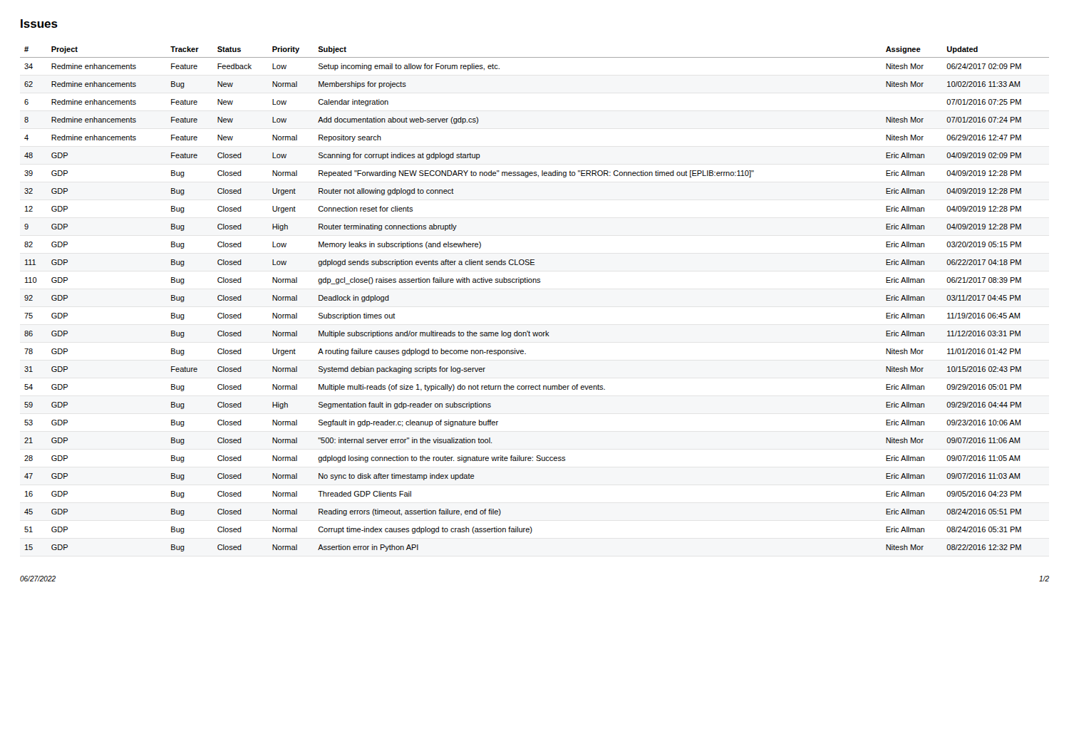Issues
| # | Project | Tracker | Status | Priority | Subject | Assignee | Updated |
| --- | --- | --- | --- | --- | --- | --- | --- |
| 34 | Redmine enhancements | Feature | Feedback | Low | Setup incoming email to allow for Forum replies, etc. | Nitesh Mor | 06/24/2017 02:09 PM |
| 62 | Redmine enhancements | Bug | New | Normal | Memberships for projects | Nitesh Mor | 10/02/2016 11:33 AM |
| 6 | Redmine enhancements | Feature | New | Low | Calendar integration | | 07/01/2016 07:25 PM |
| 8 | Redmine enhancements | Feature | New | Low | Add documentation about web-server (gdp.cs) | Nitesh Mor | 07/01/2016 07:24 PM |
| 4 | Redmine enhancements | Feature | New | Normal | Repository search | Nitesh Mor | 06/29/2016 12:47 PM |
| 48 | GDP | Feature | Closed | Low | Scanning for corrupt indices at gdplogd startup | Eric Allman | 04/09/2019 02:09 PM |
| 39 | GDP | Bug | Closed | Normal | Repeated "Forwarding NEW SECONDARY to node" messages, leading to "ERROR: Connection timed out [EPLIB:errno:110]" | Eric Allman | 04/09/2019 12:28 PM |
| 32 | GDP | Bug | Closed | Urgent | Router not allowing gdplogd to connect | Eric Allman | 04/09/2019 12:28 PM |
| 12 | GDP | Bug | Closed | Urgent | Connection reset for clients | Eric Allman | 04/09/2019 12:28 PM |
| 9 | GDP | Bug | Closed | High | Router terminating connections abruptly | Eric Allman | 04/09/2019 12:28 PM |
| 82 | GDP | Bug | Closed | Low | Memory leaks in subscriptions (and elsewhere) | Eric Allman | 03/20/2019 05:15 PM |
| 111 | GDP | Bug | Closed | Low | gdplogd sends subscription events after a client sends CLOSE | Eric Allman | 06/22/2017 04:18 PM |
| 110 | GDP | Bug | Closed | Normal | gdp_gcl_close() raises assertion failure with active subscriptions | Eric Allman | 06/21/2017 08:39 PM |
| 92 | GDP | Bug | Closed | Normal | Deadlock in gdplogd | Eric Allman | 03/11/2017 04:45 PM |
| 75 | GDP | Bug | Closed | Normal | Subscription times out | Eric Allman | 11/19/2016 06:45 AM |
| 86 | GDP | Bug | Closed | Normal | Multiple subscriptions and/or multireads to the same log don't work | Eric Allman | 11/12/2016 03:31 PM |
| 78 | GDP | Bug | Closed | Urgent | A routing failure causes gdplogd to become non-responsive. | Nitesh Mor | 11/01/2016 01:42 PM |
| 31 | GDP | Feature | Closed | Normal | Systemd debian packaging scripts for log-server | Nitesh Mor | 10/15/2016 02:43 PM |
| 54 | GDP | Bug | Closed | Normal | Multiple multi-reads (of size 1, typically) do not return the correct number of events. | Eric Allman | 09/29/2016 05:01 PM |
| 59 | GDP | Bug | Closed | High | Segmentation fault in gdp-reader on subscriptions | Eric Allman | 09/29/2016 04:44 PM |
| 53 | GDP | Bug | Closed | Normal | Segfault in gdp-reader.c; cleanup of signature buffer | Eric Allman | 09/23/2016 10:06 AM |
| 21 | GDP | Bug | Closed | Normal | "500: internal server error" in the visualization tool. | Nitesh Mor | 09/07/2016 11:06 AM |
| 28 | GDP | Bug | Closed | Normal | gdplogd losing connection to the router. signature write failure: Success | Eric Allman | 09/07/2016 11:05 AM |
| 47 | GDP | Bug | Closed | Normal | No sync to disk after timestamp index update | Eric Allman | 09/07/2016 11:03 AM |
| 16 | GDP | Bug | Closed | Normal | Threaded GDP Clients Fail | Eric Allman | 09/05/2016 04:23 PM |
| 45 | GDP | Bug | Closed | Normal | Reading errors (timeout, assertion failure, end of file) | Eric Allman | 08/24/2016 05:51 PM |
| 51 | GDP | Bug | Closed | Normal | Corrupt time-index causes gdplogd to crash (assertion failure) | Eric Allman | 08/24/2016 05:31 PM |
| 15 | GDP | Bug | Closed | Normal | Assertion error in Python API | Nitesh Mor | 08/22/2016 12:32 PM |
06/27/2022 1/2